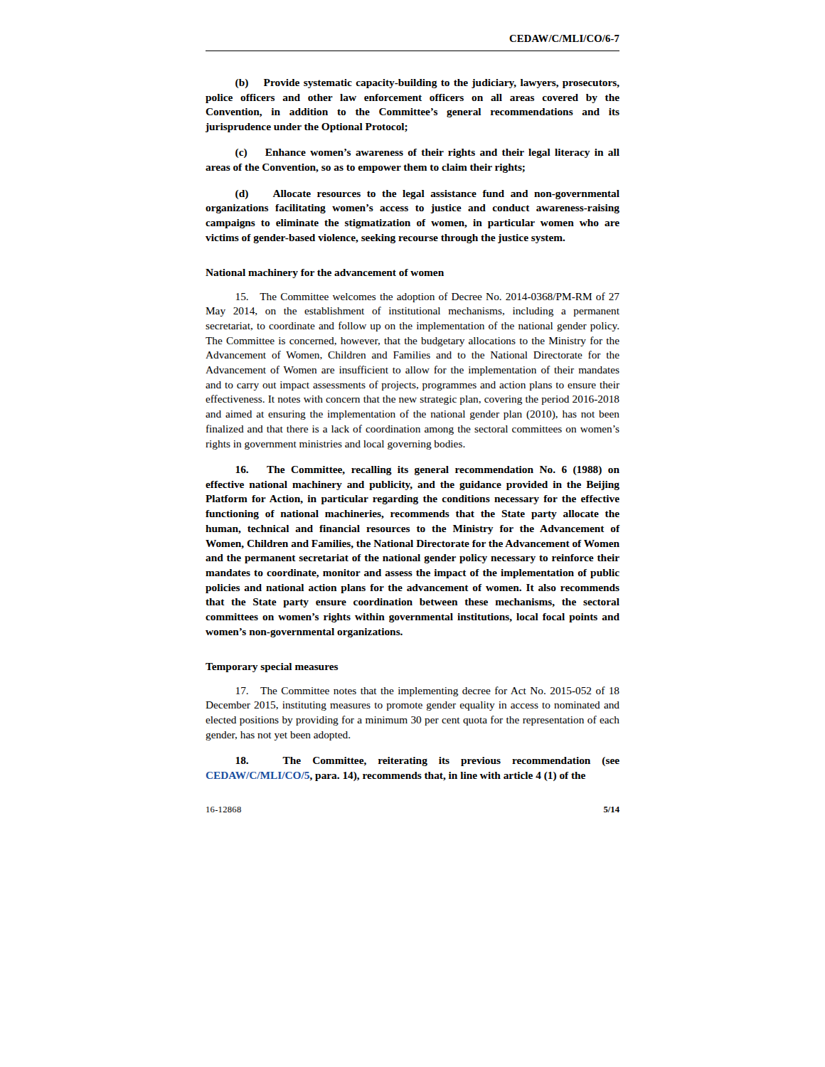CEDAW/C/MLI/CO/6-7
(b) Provide systematic capacity-building to the judiciary, lawyers, prosecutors, police officers and other law enforcement officers on all areas covered by the Convention, in addition to the Committee’s general recommendations and its jurisprudence under the Optional Protocol;
(c) Enhance women’s awareness of their rights and their legal literacy in all areas of the Convention, so as to empower them to claim their rights;
(d) Allocate resources to the legal assistance fund and non-governmental organizations facilitating women’s access to justice and conduct awareness-raising campaigns to eliminate the stigmatization of women, in particular women who are victims of gender-based violence, seeking recourse through the justice system.
National machinery for the advancement of women
15. The Committee welcomes the adoption of Decree No. 2014-0368/PM-RM of 27 May 2014, on the establishment of institutional mechanisms, including a permanent secretariat, to coordinate and follow up on the implementation of the national gender policy. The Committee is concerned, however, that the budgetary allocations to the Ministry for the Advancement of Women, Children and Families and to the National Directorate for the Advancement of Women are insufficient to allow for the implementation of their mandates and to carry out impact assessments of projects, programmes and action plans to ensure their effectiveness. It notes with concern that the new strategic plan, covering the period 2016-2018 and aimed at ensuring the implementation of the national gender plan (2010), has not been finalized and that there is a lack of coordination among the sectoral committees on women’s rights in government ministries and local governing bodies.
16. The Committee, recalling its general recommendation No. 6 (1988) on effective national machinery and publicity, and the guidance provided in the Beijing Platform for Action, in particular regarding the conditions necessary for the effective functioning of national machineries, recommends that the State party allocate the human, technical and financial resources to the Ministry for the Advancement of Women, Children and Families, the National Directorate for the Advancement of Women and the permanent secretariat of the national gender policy necessary to reinforce their mandates to coordinate, monitor and assess the impact of the implementation of public policies and national action plans for the advancement of women. It also recommends that the State party ensure coordination between these mechanisms, the sectoral committees on women’s rights within governmental institutions, local focal points and women’s non-governmental organizations.
Temporary special measures
17. The Committee notes that the implementing decree for Act No. 2015-052 of 18 December 2015, instituting measures to promote gender equality in access to nominated and elected positions by providing for a minimum 30 per cent quota for the representation of each gender, has not yet been adopted.
18. The Committee, reiterating its previous recommendation (see CEDAW/C/MLI/CO/5, para. 14), recommends that, in line with article 4 (1) of the
16-12868 5/14